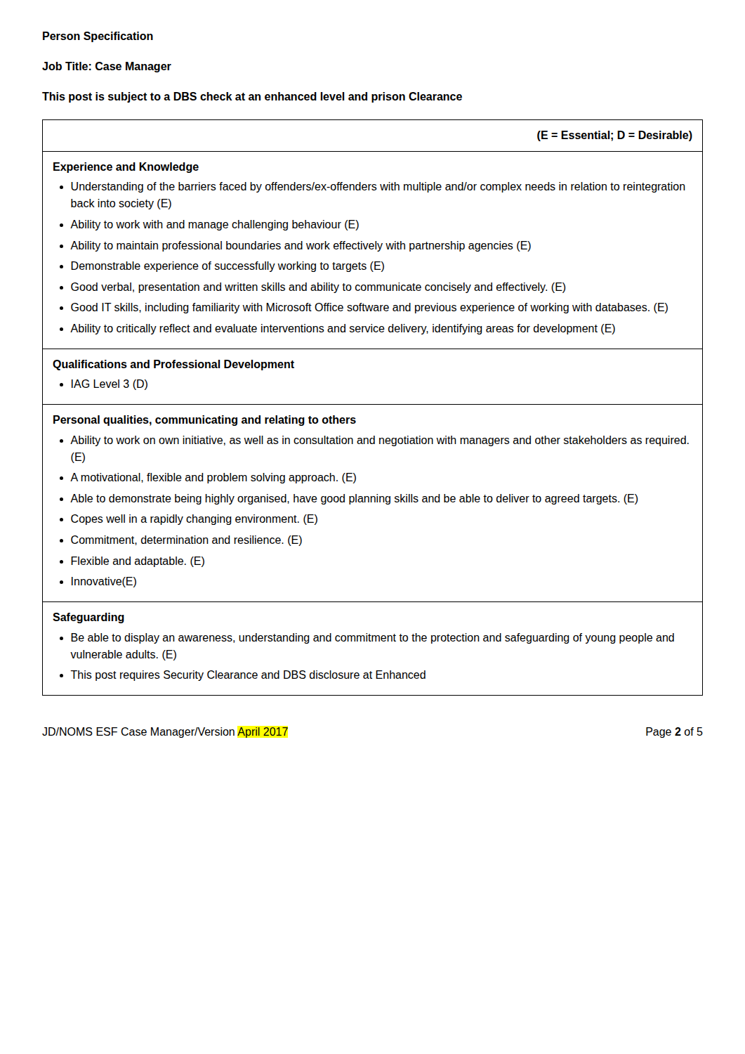Person Specification
Job Title: Case Manager
This post is subject to a DBS check at an enhanced level and prison Clearance
| (E = Essential; D = Desirable) |
| Experience and Knowledge Understanding of the barriers faced by offenders/ex-offenders with multiple and/or complex needs in relation to reintegration back into society (E) Ability to work with and manage challenging behaviour (E) Ability to maintain professional boundaries and work effectively with partnership agencies (E) Demonstrable experience of successfully working to targets (E) Good verbal, presentation and written skills and ability to communicate concisely and effectively. (E) Good IT skills, including familiarity with Microsoft Office software and previous experience of working with databases. (E) Ability to critically reflect and evaluate interventions and service delivery, identifying areas for development (E) |
| Qualifications and Professional Development IAG Level 3 (D) |
| Personal qualities, communicating and relating to others Ability to work on own initiative, as well as in consultation and negotiation with managers and other stakeholders as required. (E) A motivational, flexible and problem solving approach. (E) Able to demonstrate being highly organised, have good planning skills and be able to deliver to agreed targets. (E) Copes well in a rapidly changing environment. (E) Commitment, determination and resilience. (E) Flexible and adaptable. (E) Innovative(E) |
| Safeguarding Be able to display an awareness, understanding and commitment to the protection and safeguarding of young people and vulnerable adults. (E) This post requires Security Clearance and DBS disclosure at Enhanced |
JD/NOMS ESF Case Manager/Version April 2017 Page 2 of 5